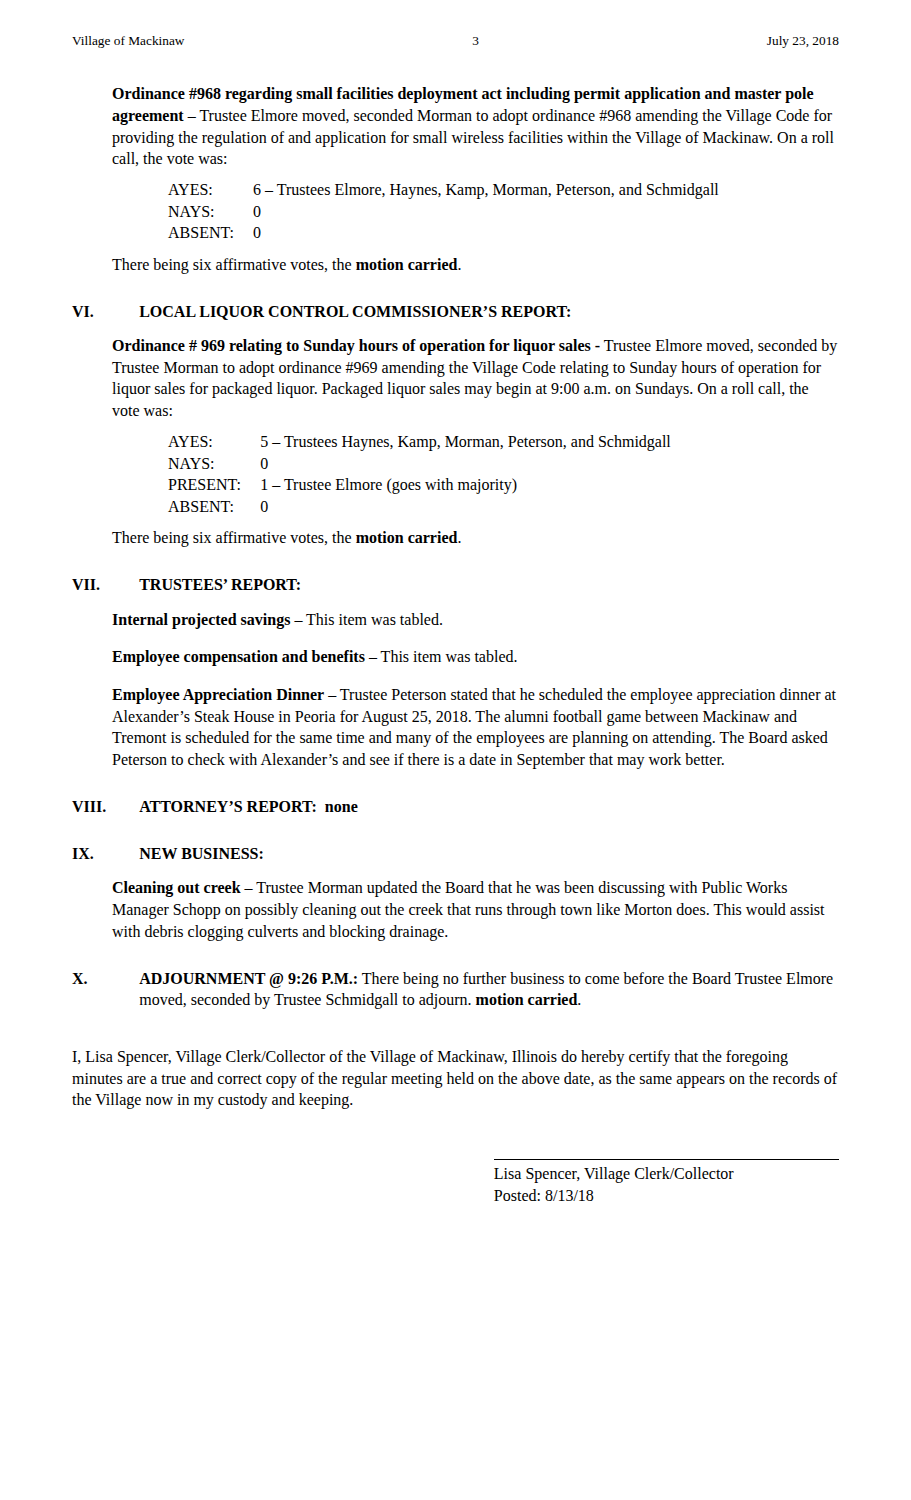Village of Mackinaw
3
July 23, 2018
Ordinance #968 regarding small facilities deployment act including permit application and master pole agreement – Trustee Elmore moved, seconded Morman to adopt ordinance #968 amending the Village Code for providing the regulation of and application for small wireless facilities within the Village of Mackinaw. On a roll call, the vote was:
| AYES: | 6 – Trustees Elmore, Haynes, Kamp, Morman, Peterson, and Schmidgall |
| NAYS: | 0 |
| ABSENT: | 0 |
There being six affirmative votes, the motion carried.
VI.
LOCAL LIQUOR CONTROL COMMISSIONER’S REPORT:
Ordinance # 969 relating to Sunday hours of operation for liquor sales - Trustee Elmore moved, seconded by Trustee Morman to adopt ordinance #969 amending the Village Code relating to Sunday hours of operation for liquor sales for packaged liquor. Packaged liquor sales may begin at 9:00 a.m. on Sundays. On a roll call, the vote was:
| AYES: | 5 – Trustees Haynes, Kamp, Morman, Peterson, and Schmidgall |
| NAYS: | 0 |
| PRESENT: | 1 – Trustee Elmore (goes with majority) |
| ABSENT: | 0 |
There being six affirmative votes, the motion carried.
VII.
TRUSTEES’ REPORT:
Internal projected savings – This item was tabled.
Employee compensation and benefits – This item was tabled.
Employee Appreciation Dinner – Trustee Peterson stated that he scheduled the employee appreciation dinner at Alexander’s Steak House in Peoria for August 25, 2018. The alumni football game between Mackinaw and Tremont is scheduled for the same time and many of the employees are planning on attending. The Board asked Peterson to check with Alexander’s and see if there is a date in September that may work better.
VIII.
ATTORNEY’S REPORT: none
IX.
NEW BUSINESS:
Cleaning out creek – Trustee Morman updated the Board that he was been discussing with Public Works Manager Schopp on possibly cleaning out the creek that runs through town like Morton does. This would assist with debris clogging culverts and blocking drainage.
X.
ADJOURNMENT @ 9:26 P.M.: There being no further business to come before the Board Trustee Elmore moved, seconded by Trustee Schmidgall to adjourn. motion carried.
I, Lisa Spencer, Village Clerk/Collector of the Village of Mackinaw, Illinois do hereby certify that the foregoing minutes are a true and correct copy of the regular meeting held on the above date, as the same appears on the records of the Village now in my custody and keeping.
Lisa Spencer, Village Clerk/Collector
Posted: 8/13/18